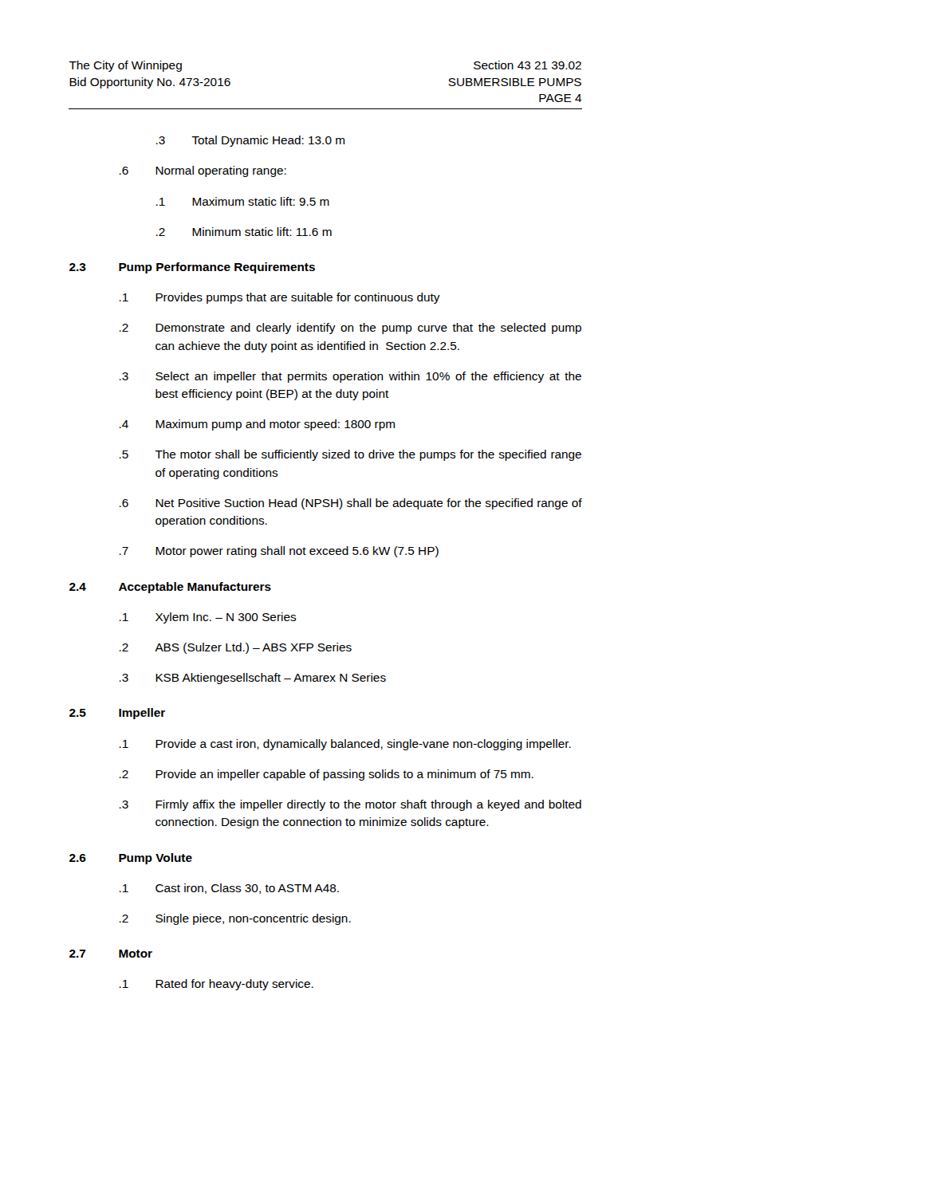The City of Winnipeg
Bid Opportunity No. 473-2016
Section 43 21 39.02
SUBMERSIBLE PUMPS
PAGE 4
.3
Total Dynamic Head: 13.0 m
.6
Normal operating range:
.1
Maximum static lift: 9.5 m
.2
Minimum static lift: 11.6 m
2.3
Pump Performance Requirements
.1
Provides pumps that are suitable for continuous duty
.2
Demonstrate and clearly identify on the pump curve that the selected pump can achieve the duty point as identified in Section 2.2.5.
.3
Select an impeller that permits operation within 10% of the efficiency at the best efficiency point (BEP) at the duty point
.4
Maximum pump and motor speed: 1800 rpm
.5
The motor shall be sufficiently sized to drive the pumps for the specified range of operating conditions
.6
Net Positive Suction Head (NPSH) shall be adequate for the specified range of operation conditions.
.7
Motor power rating shall not exceed 5.6 kW (7.5 HP)
2.4
Acceptable Manufacturers
.1
Xylem Inc. – N 300 Series
.2
ABS (Sulzer Ltd.) – ABS XFP Series
.3
KSB Aktiengesellschaft – Amarex N Series
2.5
Impeller
.1
Provide a cast iron, dynamically balanced, single-vane non-clogging impeller.
.2
Provide an impeller capable of passing solids to a minimum of 75 mm.
.3
Firmly affix the impeller directly to the motor shaft through a keyed and bolted connection. Design the connection to minimize solids capture.
2.6
Pump Volute
.1
Cast iron, Class 30, to ASTM A48.
.2
Single piece, non-concentric design.
2.7
Motor
.1
Rated for heavy-duty service.